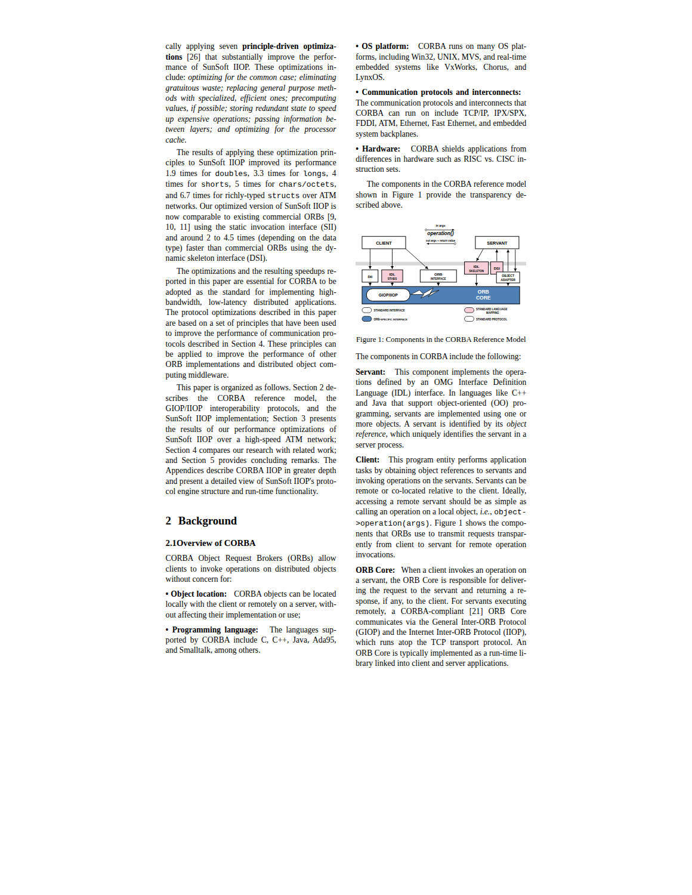cally applying seven principle-driven optimizations [26] that substantially improve the performance of SunSoft IIOP. These optimizations include: optimizing for the common case; eliminating gratuitous waste; replacing general purpose methods with specialized, efficient ones; precomputing values, if possible; storing redundant state to speed up expensive operations; passing information between layers; and optimizing for the processor cache.
The results of applying these optimization principles to SunSoft IIOP improved its performance 1.9 times for doubles, 3.3 times for longs, 4 times for shorts, 5 times for chars/octets, and 6.7 times for richly-typed structs over ATM networks. Our optimized version of SunSoft IIOP is now comparable to existing commercial ORBs [9, 10, 11] using the static invocation interface (SII) and around 2 to 4.5 times (depending on the data type) faster than commercial ORBs using the dynamic skeleton interface (DSI).
The optimizations and the resulting speedups reported in this paper are essential for CORBA to be adopted as the standard for implementing high-bandwidth, low-latency distributed applications. The protocol optimizations described in this paper are based on a set of principles that have been used to improve the performance of communication protocols described in Section 4. These principles can be applied to improve the performance of other ORB implementations and distributed object computing middleware.
This paper is organized as follows. Section 2 describes the CORBA reference model, the GIOP/IIOP interoperability protocols, and the SunSoft IIOP implementation; Section 3 presents the results of our performance optimizations of SunSoft IIOP over a high-speed ATM network; Section 4 compares our research with related work; and Section 5 provides concluding remarks. The Appendices describe CORBA IIOP in greater depth and present a detailed view of SunSoft IIOP's protocol engine structure and run-time functionality.
2 Background
2.1 Overview of CORBA
CORBA Object Request Brokers (ORBs) allow clients to invoke operations on distributed objects without concern for:
Object location: CORBA objects can be located locally with the client or remotely on a server, without affecting their implementation or use;
Programming language: The languages supported by CORBA include C, C++, Java, Ada95, and Smalltalk, among others.
OS platform: CORBA runs on many OS platforms, including Win32, UNIX, MVS, and real-time embedded systems like VxWorks, Chorus, and LynxOS.
Communication protocols and interconnects: The communication protocols and interconnects that CORBA can run on include TCP/IP, IPX/SPX, FDDI, ATM, Ethernet, Fast Ethernet, and embedded system backplanes.
Hardware: CORBA shields applications from differences in hardware such as RISC vs. CISC instruction sets.
The components in the CORBA reference model shown in Figure 1 provide the transparency described above.
CLIENT SERVANT in args operation() out args + return value DII IDL STUBS ORB INTERFACE IDL SKELETON DSI OBJECT ADAPTER ORB CORE GIOP/IIOP STANDARD INTERFACE STANDARD LANGUAGE MAPPING ORB-SPECIFIC INTERFACE STANDARD PROTOCOL
Figure 1: Components in the CORBA Reference Model
The components in CORBA include the following:
Servant: This component implements the operations defined by an OMG Interface Definition Language (IDL) interface. In languages like C++ and Java that support object-oriented (OO) programming, servants are implemented using one or more objects. A servant is identified by its object reference, which uniquely identifies the servant in a server process.
Client: This program entity performs application tasks by obtaining object references to servants and invoking operations on the servants. Servants can be remote or co-located relative to the client. Ideally, accessing a remote servant should be as simple as calling an operation on a local object, i.e., object->operation(args). Figure 1 shows the components that ORBs use to transmit requests transparently from client to servant for remote operation invocations.
ORB Core: When a client invokes an operation on a servant, the ORB Core is responsible for delivering the request to the servant and returning a response, if any, to the client. For servants executing remotely, a CORBA-compliant [21] ORB Core communicates via the General Inter-ORB Protocol (GIOP) and the Internet Inter-ORB Protocol (IIOP), which runs atop the TCP transport protocol. An ORB Core is typically implemented as a run-time library linked into client and server applications.